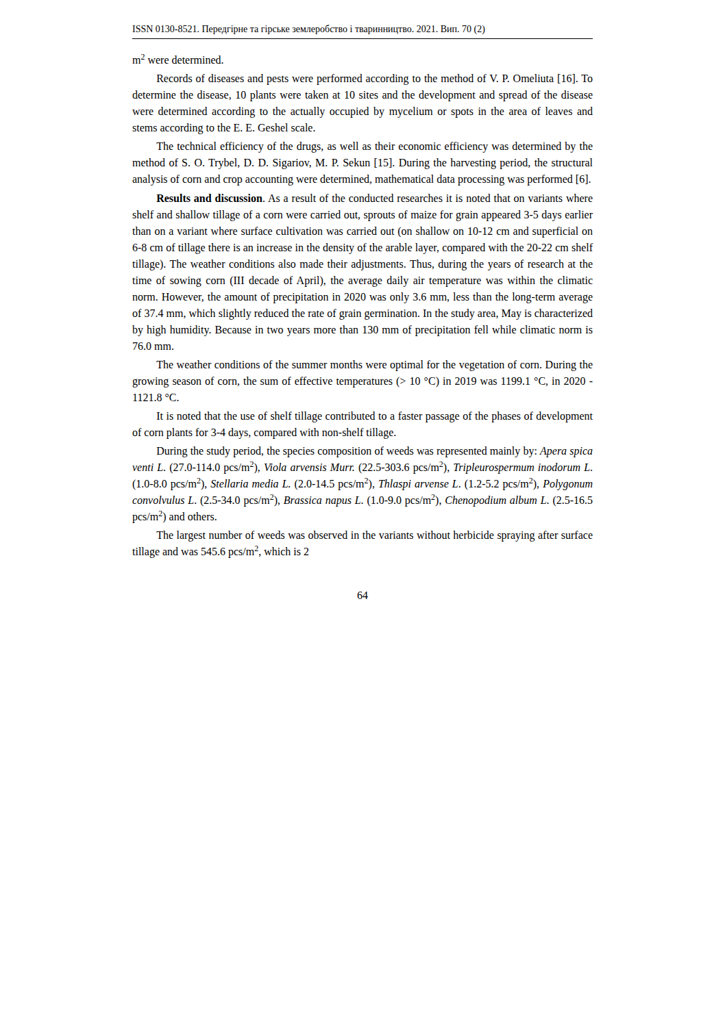ISSN 0130-8521. Передгірне та гірське землеробство і тваринництво. 2021. Вип. 70 (2)
m2 were determined.
Records of diseases and pests were performed according to the method of V. P. Omeliuta [16]. To determine the disease, 10 plants were taken at 10 sites and the development and spread of the disease were determined according to the actually occupied by mycelium or spots in the area of leaves and stems according to the E. E. Geshel scale.
The technical efficiency of the drugs, as well as their economic efficiency was determined by the method of S. O. Trybel, D. D. Sigariov, M. P. Sekun [15]. During the harvesting period, the structural analysis of corn and crop accounting were determined, mathematical data processing was performed [6].
Results and discussion. As a result of the conducted researches it is noted that on variants where shelf and shallow tillage of a corn were carried out, sprouts of maize for grain appeared 3-5 days earlier than on a variant where surface cultivation was carried out (on shallow on 10-12 cm and superficial on 6-8 cm of tillage there is an increase in the density of the arable layer, compared with the 20-22 cm shelf tillage). The weather conditions also made their adjustments. Thus, during the years of research at the time of sowing corn (III decade of April), the average daily air temperature was within the climatic norm. However, the amount of precipitation in 2020 was only 3.6 mm, less than the long-term average of 37.4 mm, which slightly reduced the rate of grain germination. In the study area, May is characterized by high humidity. Because in two years more than 130 mm of precipitation fell while climatic norm is 76.0 mm.
The weather conditions of the summer months were optimal for the vegetation of corn. During the growing season of corn, the sum of effective temperatures (> 10 °C) in 2019 was 1199.1 °C, in 2020 - 1121.8 °C.
It is noted that the use of shelf tillage contributed to a faster passage of the phases of development of corn plants for 3-4 days, compared with non-shelf tillage.
During the study period, the species composition of weeds was represented mainly by: Apera spica venti L. (27.0-114.0 pcs/m2), Viola arvensis Murr. (22.5-303.6 pcs/m2), Tripleurospermum inodorum L. (1.0-8.0 pcs/m2), Stellaria media L. (2.0-14.5 pcs/m2), Thlaspi arvense L. (1.2-5.2 pcs/m2), Polygonum convolvulus L. (2.5-34.0 pcs/m2), Brassica napus L. (1.0-9.0 pcs/m2), Chenopodium album L. (2.5-16.5 pcs/m2) and others.
The largest number of weeds was observed in the variants without herbicide spraying after surface tillage and was 545.6 pcs/m2, which is 2
64